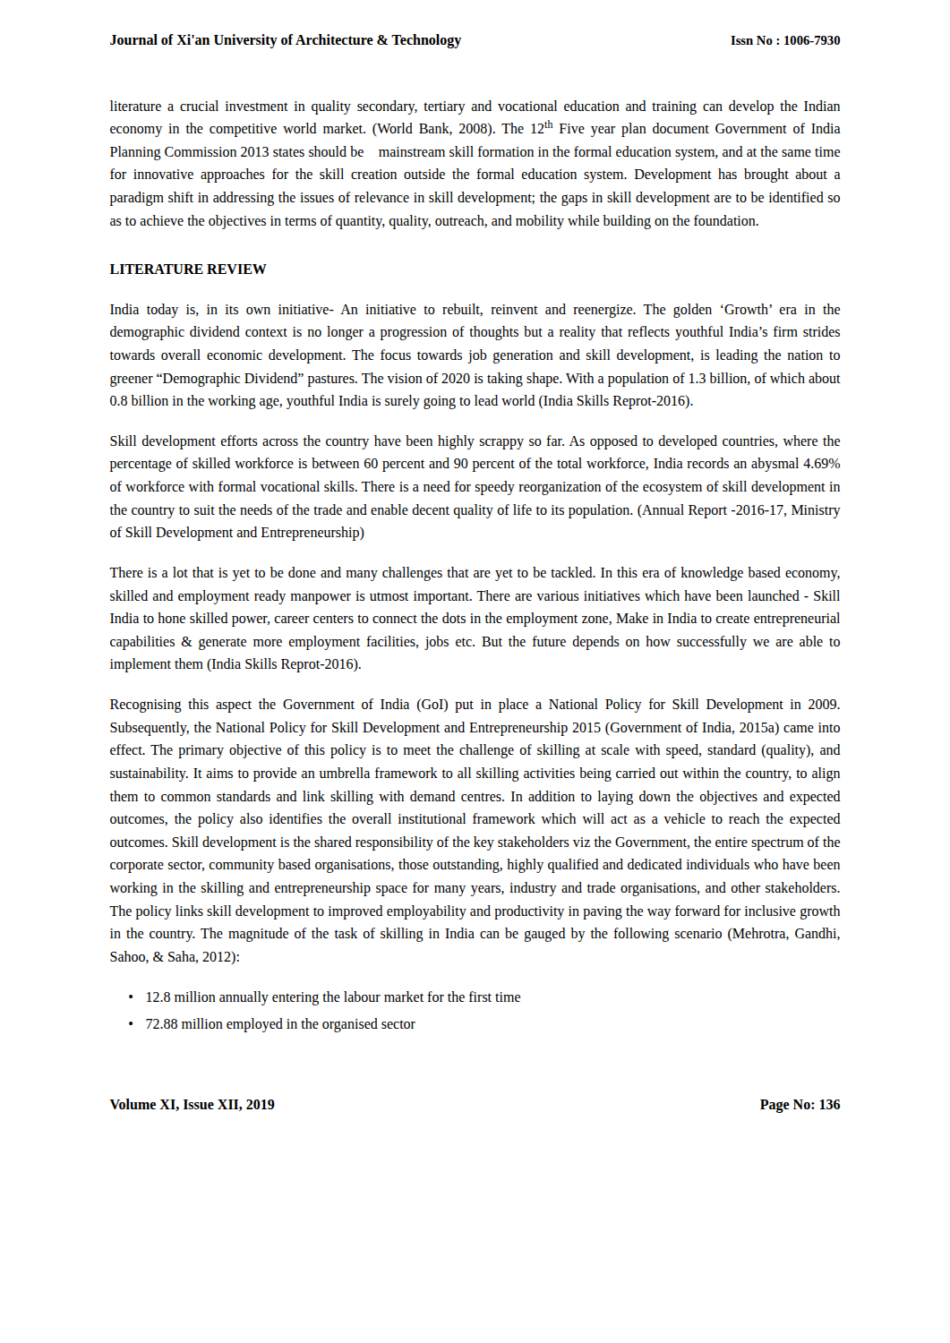Journal of Xi'an University of Architecture & Technology
Issn No : 1006-7930
literature a crucial investment in quality secondary, tertiary and vocational education and training can develop the Indian economy in the competitive world market. (World Bank, 2008). The 12th Five year plan document Government of India Planning Commission 2013 states should be mainstream skill formation in the formal education system, and at the same time for innovative approaches for the skill creation outside the formal education system. Development has brought about a paradigm shift in addressing the issues of relevance in skill development; the gaps in skill development are to be identified so as to achieve the objectives in terms of quantity, quality, outreach, and mobility while building on the foundation.
LITERATURE REVIEW
India today is, in its own initiative- An initiative to rebuilt, reinvent and reenergize. The golden ‘Growth’ era in the demographic dividend context is no longer a progression of thoughts but a reality that reflects youthful India’s firm strides towards overall economic development. The focus towards job generation and skill development, is leading the nation to greener “Demographic Dividend” pastures. The vision of 2020 is taking shape. With a population of 1.3 billion, of which about 0.8 billion in the working age, youthful India is surely going to lead world (India Skills Reprot-2016).
Skill development efforts across the country have been highly scrappy so far. As opposed to developed countries, where the percentage of skilled workforce is between 60 percent and 90 percent of the total workforce, India records an abysmal 4.69% of workforce with formal vocational skills. There is a need for speedy reorganization of the ecosystem of skill development in the country to suit the needs of the trade and enable decent quality of life to its population. (Annual Report -2016-17, Ministry of Skill Development and Entrepreneurship)
There is a lot that is yet to be done and many challenges that are yet to be tackled. In this era of knowledge based economy, skilled and employment ready manpower is utmost important. There are various initiatives which have been launched - Skill India to hone skilled power, career centers to connect the dots in the employment zone, Make in India to create entrepreneurial capabilities & generate more employment facilities, jobs etc. But the future depends on how successfully we are able to implement them (India Skills Reprot-2016).
Recognising this aspect the Government of India (GoI) put in place a National Policy for Skill Development in 2009. Subsequently, the National Policy for Skill Development and Entrepreneurship 2015 (Government of India, 2015a) came into effect. The primary objective of this policy is to meet the challenge of skilling at scale with speed, standard (quality), and sustainability. It aims to provide an umbrella framework to all skilling activities being carried out within the country, to align them to common standards and link skilling with demand centres. In addition to laying down the objectives and expected outcomes, the policy also identifies the overall institutional framework which will act as a vehicle to reach the expected outcomes. Skill development is the shared responsibility of the key stakeholders viz the Government, the entire spectrum of the corporate sector, community based organisations, those outstanding, highly qualified and dedicated individuals who have been working in the skilling and entrepreneurship space for many years, industry and trade organisations, and other stakeholders. The policy links skill development to improved employability and productivity in paving the way forward for inclusive growth in the country. The magnitude of the task of skilling in India can be gauged by the following scenario (Mehrotra, Gandhi, Sahoo, & Saha, 2012):
12.8 million annually entering the labour market for the first time
72.88 million employed in the organised sector
Volume XI, Issue XII, 2019
Page No: 136